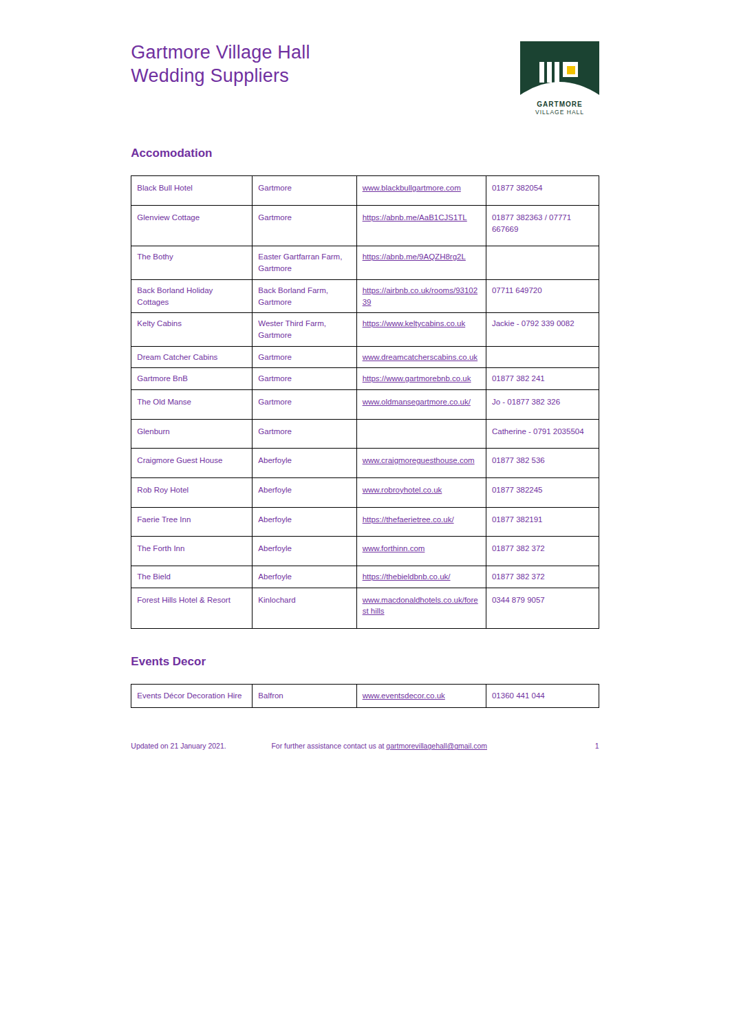Gartmore Village Hall
Wedding Suppliers
GARTMORE VILLAGE HALL
Accomodation
| Black Bull Hotel | Gartmore | www.blackbullgartmore.com | 01877 382054 |
| Glenview Cottage | Gartmore | https://abnb.me/AaB1CJS1TL | 01877 382363 / 07771 667669 |
| The Bothy | Easter Gartfarran Farm, Gartmore | https://abnb.me/9AQZH8rg2L | |
| Back Borland Holiday Cottages | Back Borland Farm, Gartmore | https://airbnb.co.uk/rooms/9310239 | 07711 649720 |
| Kelty Cabins | Wester Third Farm, Gartmore | https://www.keltycabins.co.uk | Jackie - 0792 339 0082 |
| Dream Catcher Cabins | Gartmore | www.dreamcatcherscabins.co.uk | |
| Gartmore BnB | Gartmore | https://www.gartmorebnb.co.uk | 01877 382 241 |
| The Old Manse | Gartmore | www.oldmansegartmore.co.uk/ | Jo - 01877 382 326 |
| Glenburn | Gartmore | | Catherine - 0791 2035504 |
| Craigmore Guest House | Aberfoyle | www.craigmoreguesthouse.com | 01877 382 536 |
| Rob Roy Hotel | Aberfoyle | www.robroyhotel.co.uk | 01877 382245 |
| Faerie Tree Inn | Aberfoyle | https://thefaerietree.co.uk/ | 01877 382191 |
| The Forth Inn | Aberfoyle | www.forthinn.com | 01877 382 372 |
| The Bield | Aberfoyle | https://thebieldbnb.co.uk/ | 01877 382 372 |
| Forest Hills Hotel & Resort | Kinlochard | www.macdonaldhotels.co.uk/forest hills | 0344 879 9057 |
Events Decor
| Events Décor Decoration Hire | Balfron | www.eventsdecor.co.uk | 01360 441 044 |
Updated on 21 January 2021.
For further assistance contact us at gartmorevillagehall@gmail.com
1